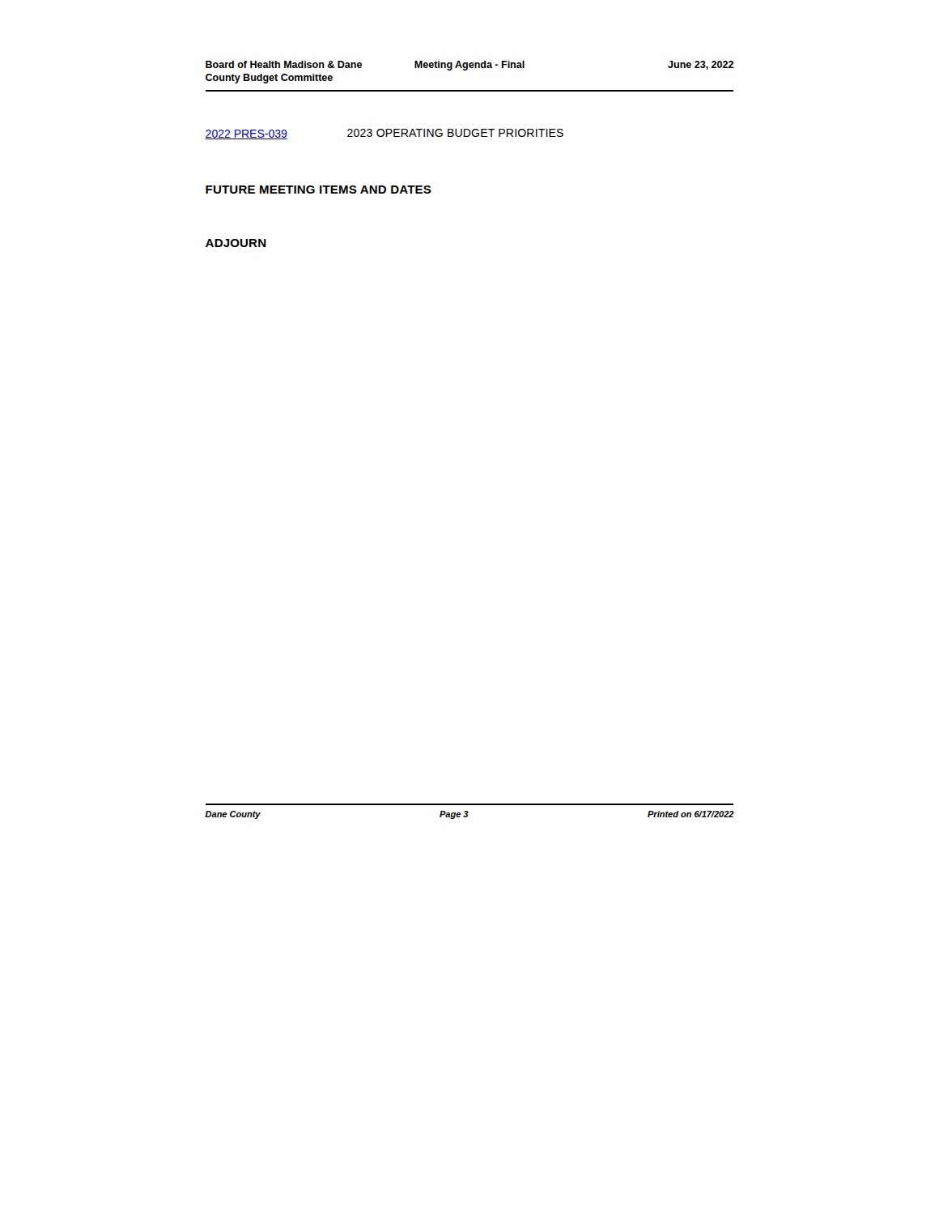Board of Health Madison & Dane County Budget Committee
Meeting Agenda - Final
June 23, 2022
2022 PRES-039
2023 OPERATING BUDGET PRIORITIES
FUTURE MEETING ITEMS AND DATES
ADJOURN
Dane County
Page 3
Printed on 6/17/2022